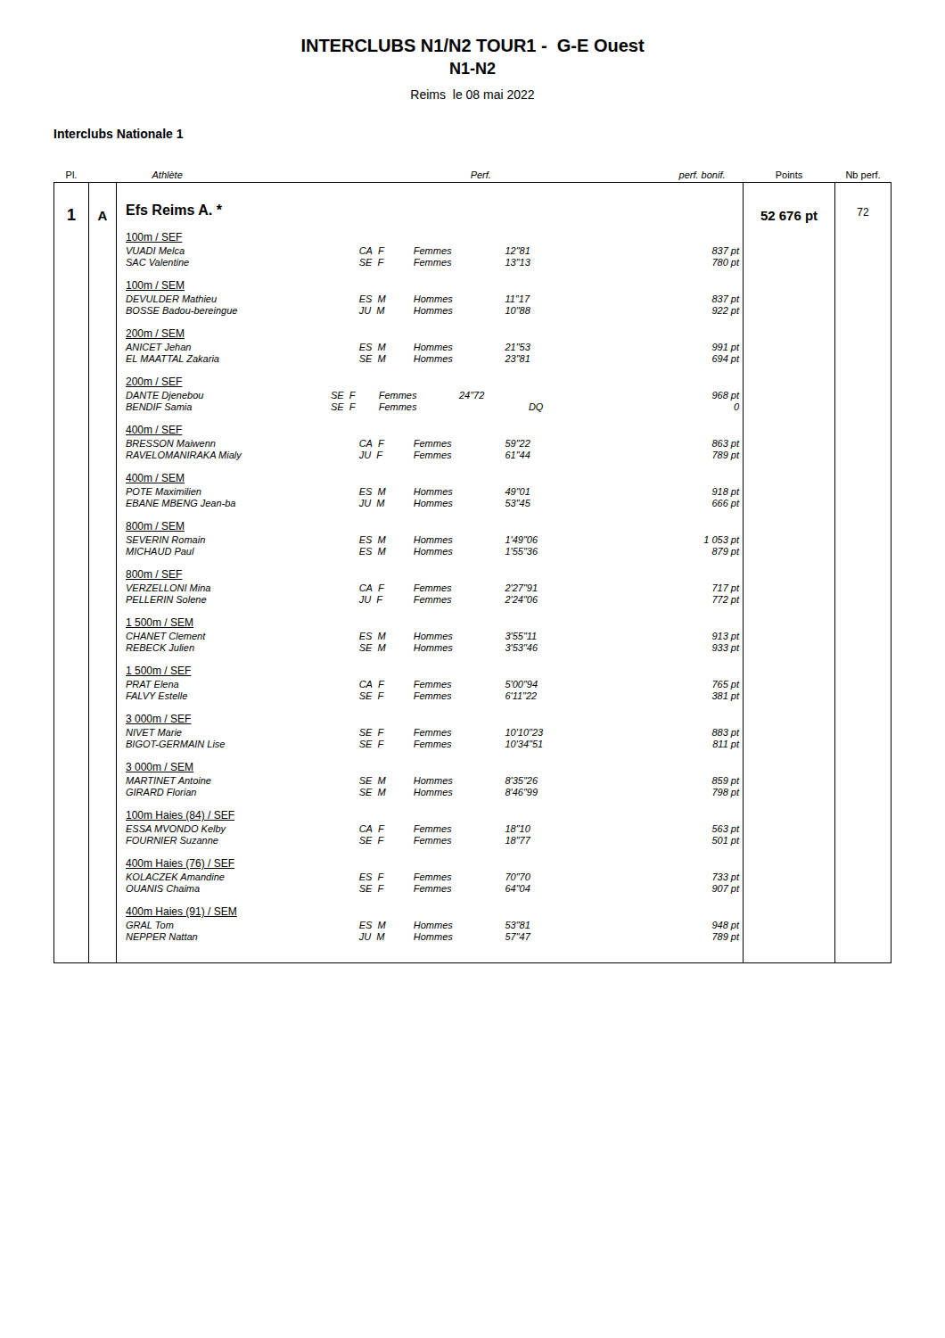INTERCLUBS N1/N2 TOUR1 - G-E Ouest
N1-N2
Reims le 08 mai 2022
Interclubs Nationale 1
| Pl. | | Athlète | Perf. | perf. bonif. | Points | Nb perf. |
| --- | --- | --- | --- | --- | --- | --- |
| 1 | A | Efs Reims A. * 100m / SEF / VUADI Melca / CA F / Femmes / 12"81 / 837 pt / / SAC Valentine / SE F / Femmes / 13"13 / 780 pt / 100m / SEM / DEVULDER Mathieu / ES M / Hommes / 11"17 / 837 pt / / BOSSE Badou-bereingue / JU M / Hommes / 10"88 / 922 pt / 200m / SEM / ANICET Jehan / ES M / Hommes / 21"53 / 991 pt / / EL MAATTAL Zakaria / SE M / Hommes / 23"81 / 694 pt / 200m / SEF / DANTE Djenebou / SE F / Femmes / 24"72 / 968 pt / / BENDIF Samia / SE F / Femmes / DQ / 0 / 400m / SEF / BRESSON Maiwenn / CA F / Femmes / 59"22 / 863 pt / / RAVELOMANIRAKA Mialy / JU F / Femmes / 61"44 / 789 pt / 400m / SEM / POTE Maximilien / ES M / Hommes / 49"01 / 918 pt / / EBANE MBENG Jean-ba / JU M / Hommes / 53"45 / 666 pt / 800m / SEM / SEVERIN Romain / ES M / Hommes / 1'49"06 / 1 053 pt / / MICHAUD Paul / ES M / Hommes / 1'55"36 / 879 pt / 800m / SEF / VERZELLONI Mina / CA F / Femmes / 2'27"91 / 717 pt / / PELLERIN Solene / JU F / Femmes / 2'24"06 / 772 pt / 1 500m / SEM / CHANET Clement / ES M / Hommes / 3'55"11 / 913 pt / / REBECK Julien / SE M / Hommes / 3'53"46 / 933 pt / 1 500m / SEF / PRAT Elena / CA F / Femmes / 5'00"94 / 765 pt / / FALVY Estelle / SE F / Femmes / 6'11"22 / 381 pt / 3 000m / SEF / NIVET Marie / SE F / Femmes / 10'10"23 / 883 pt / / BIGOT-GERMAIN Lise / SE F / Femmes / 10'34"51 / 811 pt / 3 000m / SEM / MARTINET Antoine / SE M / Hommes / 8'35"26 / 859 pt / / GIRARD Florian / SE M / Hommes / 8'46"99 / 798 pt / 100m Haies (84) / SEF / ESSA MVONDO Kelby / CA F / Femmes / 18"10 / 563 pt / / FOURNIER Suzanne / SE F / Femmes / 18"77 / 501 pt / 400m Haies (76) / SEF / KOLACZEK Amandine / ES F / Femmes / 70"70 / 733 pt / / OUANIS Chaima / SE F / Femmes / 64"04 / 907 pt / 400m Haies (91) / SEM / GRAL Tom / ES M / Hommes / 53"81 / 948 pt / / NEPPER Nattan / JU M / Hommes / 57"47 / 789 pt / | 52 676 pt | 72 |